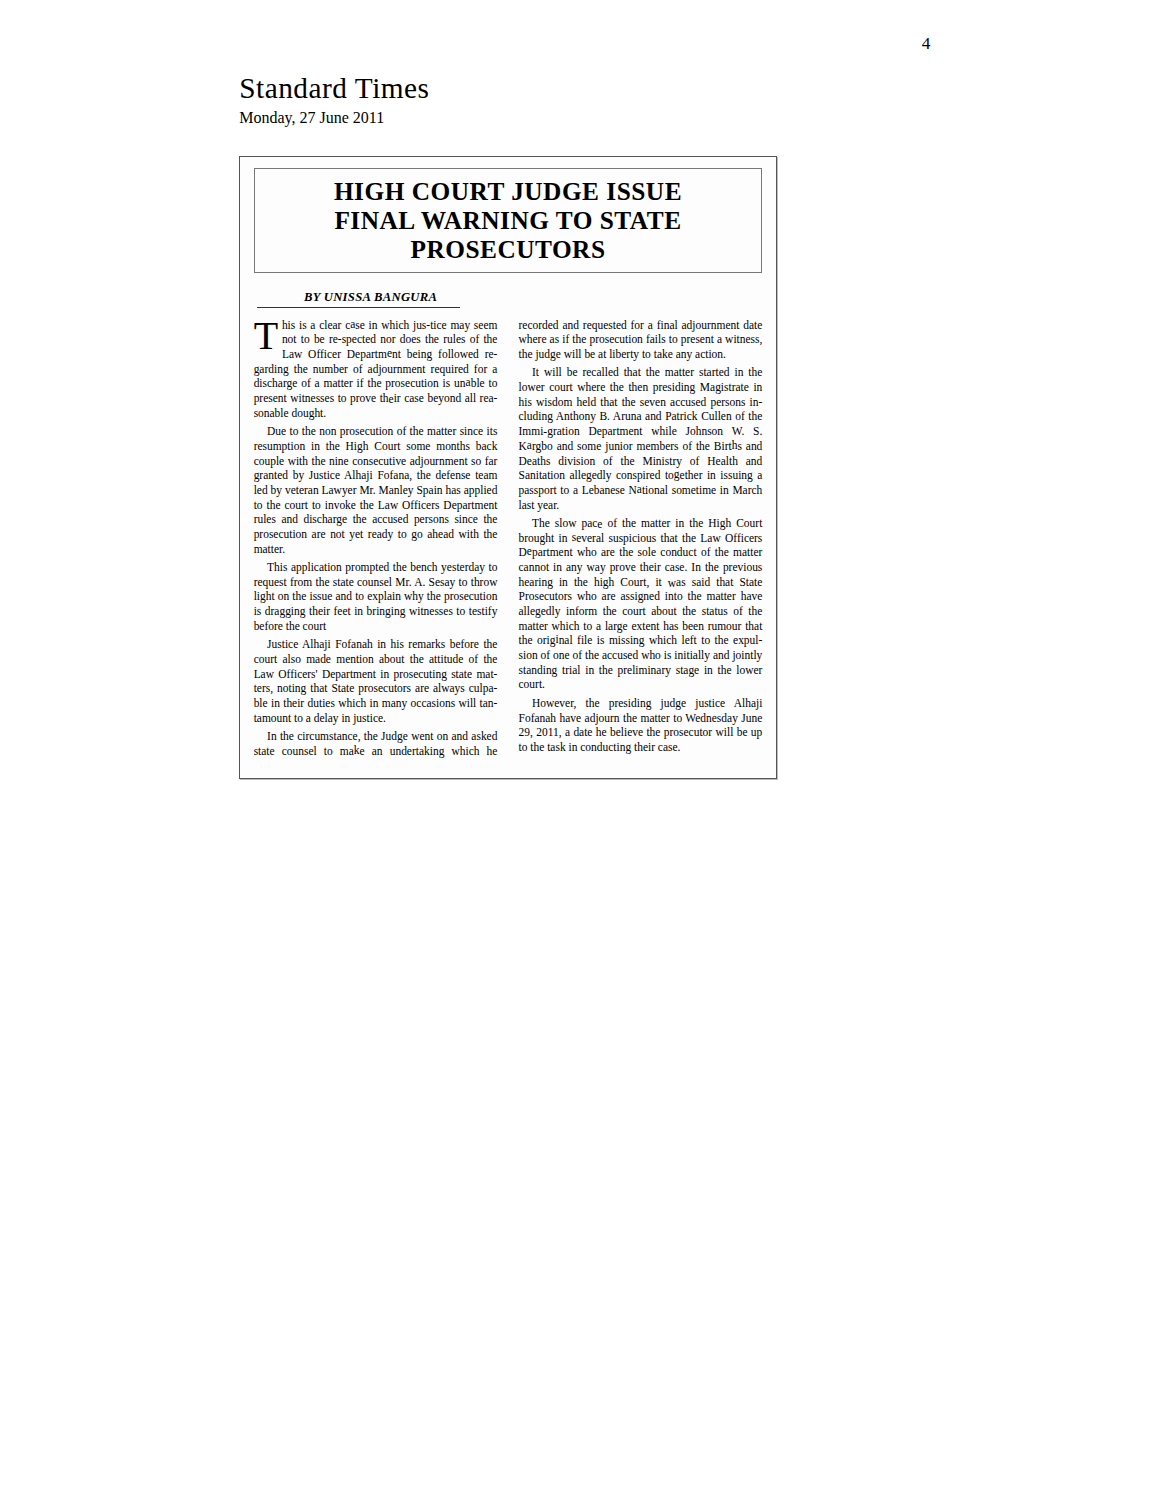4
Standard Times
Monday, 27 June 2011
HIGH COURT JUDGE ISSUE
FINAL WARNING TO STATE
PROSECUTORS
BY UNISSA BANGURA
This is a clear case in which jus-tice may seem not to be re-spected nor does the rules of the Law Officer Department being followed regarding the number of adjournment required for a discharge of a matter if the prosecution is unable to present witnesses to prove their case beyond all reasonable dought.
Due to the non prosecution of the matter since its resumption in the High Court some months back couple with the nine consecutive adjournment so far granted by Justice Alhaji Fofana, the defense team led by veteran Lawyer Mr. Manley Spain has applied to the court to invoke the Law Officers Department rules and discharge the accused persons since the prosecution are not yet ready to go ahead with the matter.
This application prompted the bench yesterday to request from the state counsel Mr. A. Sesay to throw light on the issue and to explain why the prosecution is dragging their feet in bringing witnesses to testify before the court
Justice Alhaji Fofanah in his remarks before the court also made mention about the attitude of the Law Officers' Department in prosecuting state matters, noting that State prosecutors are always culpable in their duties which in many occasions will tantamount to a delay in justice.
In the circumstance, the Judge went on and asked state counsel to make an undertaking which he recorded and requested for a final adjournment date where as if the prosecution fails to present a witness, the judge will be at liberty to take any action.
It will be recalled that the matter started in the lower court where the then presiding Magistrate in his wisdom held that the seven accused persons including Anthony B. Aruna and Patrick Cullen of the Immi-gration Department while Johnson W. S. Kargbo and some junior members of the Births and Deaths division of the Ministry of Health and Sanitation allegedly conspired together in issuing a passport to a Lebanese National sometime in March last year.
The slow pace of the matter in the High Court brought in several suspicious that the Law Officers Department who are the sole conduct of the matter cannot in any way prove their case. In the previous hearing in the high Court, it was said that State Prosecutors who are assigned into the matter have allegedly inform the court about the status of the matter which to a large extent has been rumour that the original file is missing which left to the expulsion of one of the accused who is initially and jointly standing trial in the preliminary stage in the lower court.
However, the presiding judge justice Alhaji Fofanah have adjourn the matter to Wednesday June 29, 2011, a date he believe the prosecutor will be up to the task in conducting their case.